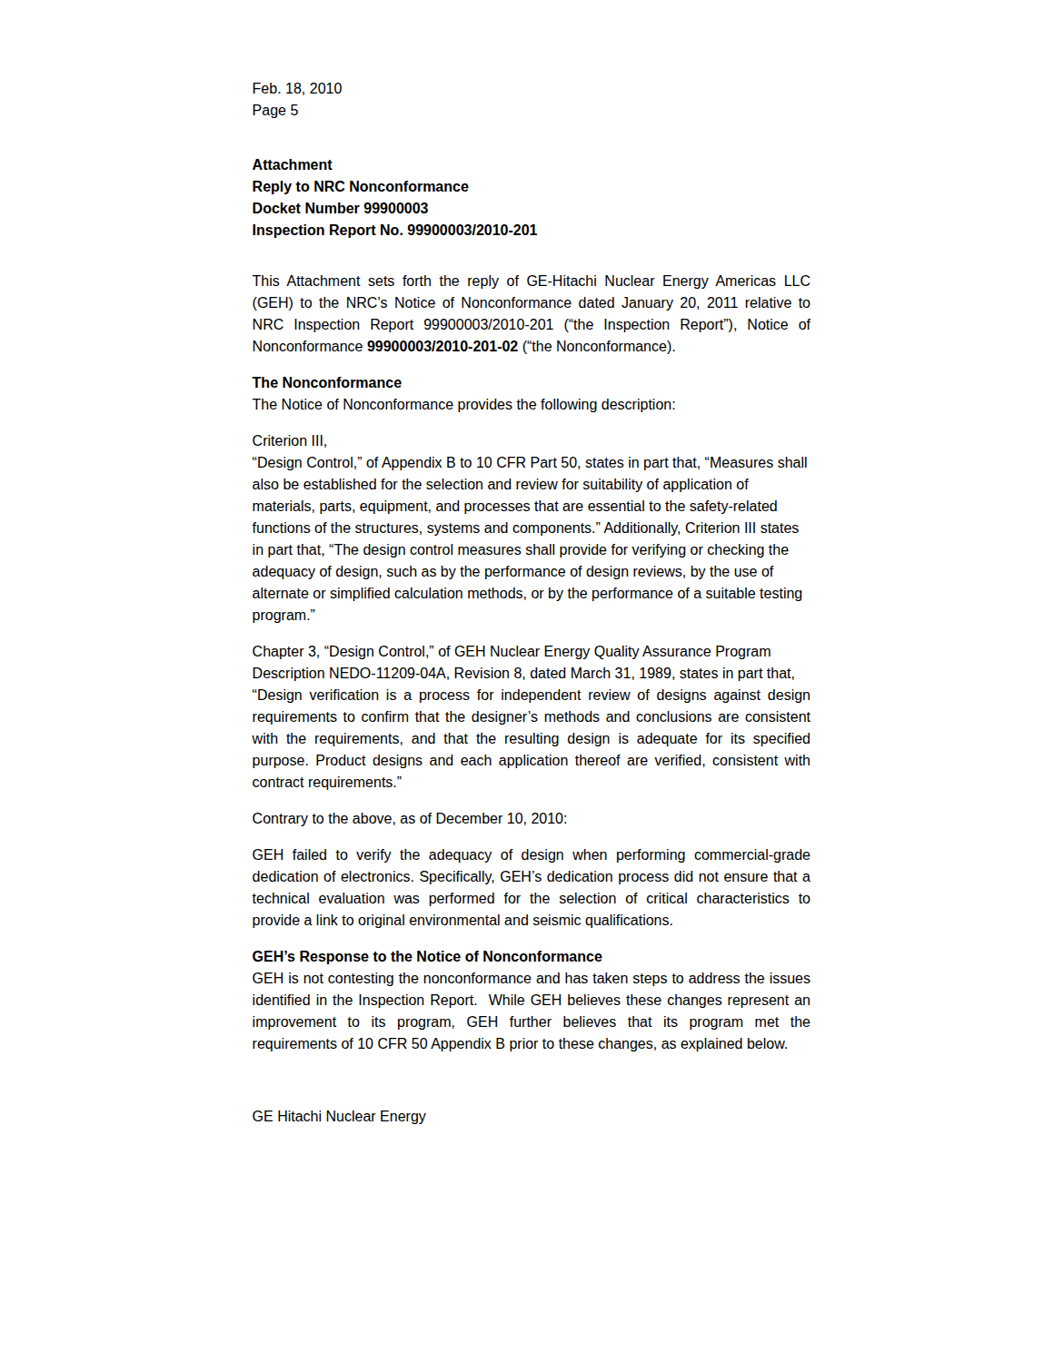Feb. 18, 2010
Page 5
Attachment
Reply to NRC Nonconformance
Docket Number 99900003
Inspection Report No. 99900003/2010-201
This Attachment sets forth the reply of GE-Hitachi Nuclear Energy Americas LLC (GEH) to the NRC’s Notice of Nonconformance dated January 20, 2011 relative to NRC Inspection Report 99900003/2010-201 (“the Inspection Report”), Notice of Nonconformance 99900003/2010-201-02 (“the Nonconformance).
The Nonconformance
The Notice of Nonconformance provides the following description:
Criterion III,
“Design Control,” of Appendix B to 10 CFR Part 50, states in part that, “Measures shall also be established for the selection and review for suitability of application of materials, parts, equipment, and processes that are essential to the safety-related functions of the structures, systems and components.” Additionally, Criterion III states in part that, “The design control measures shall provide for verifying or checking the adequacy of design, such as by the performance of design reviews, by the use of alternate or simplified calculation methods, or by the performance of a suitable testing program.”
Chapter 3, “Design Control,” of GEH Nuclear Energy Quality Assurance Program
Description NEDO-11209-04A, Revision 8, dated March 31, 1989, states in part that,
“Design verification is a process for independent review of designs against design requirements to confirm that the designer’s methods and conclusions are consistent with the requirements, and that the resulting design is adequate for its specified purpose. Product designs and each application thereof are verified, consistent with contract requirements.”
Contrary to the above, as of December 10, 2010:
GEH failed to verify the adequacy of design when performing commercial-grade dedication of electronics. Specifically, GEH’s dedication process did not ensure that a technical evaluation was performed for the selection of critical characteristics to provide a link to original environmental and seismic qualifications.
GEH’s Response to the Notice of Nonconformance
GEH is not contesting the nonconformance and has taken steps to address the issues identified in the Inspection Report. While GEH believes these changes represent an improvement to its program, GEH further believes that its program met the requirements of 10 CFR 50 Appendix B prior to these changes, as explained below.
GE Hitachi Nuclear Energy